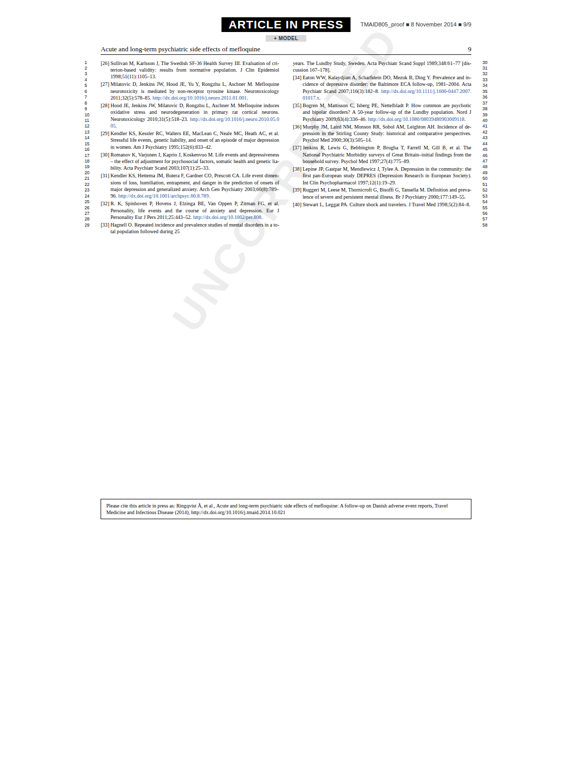ARTICLE IN PRESS
TMAID805_proof ■ 8 November 2014 ■ 9/9
+ MODEL
Acute and long-term psychiatric side effects of mefloquine
9
UNCORRECTED
1
2
3
4
5
6
7
8
9
10
11
12
13
14
15
16
17
18
19
20
21
22
23
24
25
26
27
28
29
[26] Sullivan M, Karlsson J, The Swedish SF-36 Health Survey III. Evaluation of criterion-based validity: results from normative population. J Clin Epidemiol 1998;51(11):1105–13.
[27] Milatovic D, Jenkins JW, Hood JE, Yu Y, Rongzhu L, Aschner M. Mefloquine neurotoxicity is mediated by non-receptor tyrosine kinase. Neurotoxicology 2011;32(5):578–85. http://dx.doi.org/10.1016/j.neuro.2011.01.001.
[28] Hood JE, Jenkins JW, Milatovic D, Rongzhu L, Aschner M. Mefloquine induces oxidative stress and neurodegeneration in primary rat cortical neurons. Neurotoxicology 2010;31(5):518–23. http://dx.doi.org/10.1016/j.neuro.2010.05.005.
[29] Kendler KS, Kessler RC, Walters EE, MacLean C, Neale MC, Heath AC, et al. Stressful life events, genetic liability, and onset of an episode of major depression in women. Am J Psychiatry 1995;152(6):833–42.
[30] Romanov K, Varjonen J, Kaprio J, Koskenvuo M. Life events and depressiveness – the effect of adjustment for psychosocial factors, somatic health and genetic liability. Acta Psychiatr Scand 2003;107(1):25–33.
[31] Kendler KS, Hettema JM, Butera F, Gardner CO, Prescott CA. Life event dimensions of loss, humiliation, entrapment, and danger in the prediction of onsets of major depression and generalized anxiety. Arch Gen Psychiatry 2003;60(8):789–96. http://dx.doi.org/10.1001/archpsyc.60.8.789.
[32] R. K, Spinhoven P, Hovens J, Elzinga BE, Van Oppen P, Zitman FG, et al. Personality, life events and the course of anxiety and depression. Eur J Personality Eur J Pers 2011;25:443–52. http://dx.doi.org/10.1002/per.808.
[33] Hagnell O. Repeated incidence and prevalence studies of mental disorders in a total population followed during 25
years. The Lundby Study, Sweden. Acta Psychiatr Scand Suppl 1989;348:61–77 [discussion 167–178].
[34] Eaton WW, Kalaydjian A, Scharfstein DO, Mezuk B, Ding Y. Prevalence and incidence of depressive disorder: the Baltimore ECA follow-up, 1981–2004. Acta Psychiatr Scand 2007;116(3):182–8. http://dx.doi.org/10.1111/j.1600-0447.2007.01017.x.
[35] Bogren M, Mattisson C, Isberg PE, Nettelbladt P. How common are psychotic and bipolar disorders? A 50-year follow-up of the Lundby population. Nord J Psychiatry 2009;63(4):336–46. http://dx.doi.org/10.1080/08039480903009118.
[36] Murphy JM, Laird NM, Monson RR, Sobol AM, Leighton AH. Incidence of depression in the Stirling County Study: historical and comparative perspectives. Psychol Med 2000;30(3):505–14.
[37] Jenkins R, Lewis G, Bebbington P, Brugha T, Farrell M, Gill B, et al. The National Psychiatric Morbidity surveys of Great Britain–initial findings from the household survey. Psychol Med 1997;27(4):775–89.
[38] Lepine JP, Gastpar M, Mendlewicz J, Tylee A. Depression in the community: the first pan-European study DEPRES (Depression Research in European Society). Int Clin Psychopharmacol 1997;12(1):19–29.
[39] Ruggeri M, Leese M, Thornicroft G, Bisoffi G, Tansella M. Definition and prevalence of severe and persistent mental illness. Br J Psychiatry 2000;177:149–55.
[40] Stewart L, Leggat PA. Culture shock and travelers. J Travel Med 1998;5(2):84–8.
30
31
32
33
34
35
36
37
38
39
40
41
42
43
44
45
46
47
48
49
50
51
52
53
54
55
56
57
58
Please cite this article in press as: Ringqvist Å, et al., Acute and long-term psychiatric side effects of mefloquine: A follow-up on Danish adverse event reports, Travel Medicine and Infectious Disease (2014), http://dx.doi.org/10.1016/j.tmaid.2014.10.021